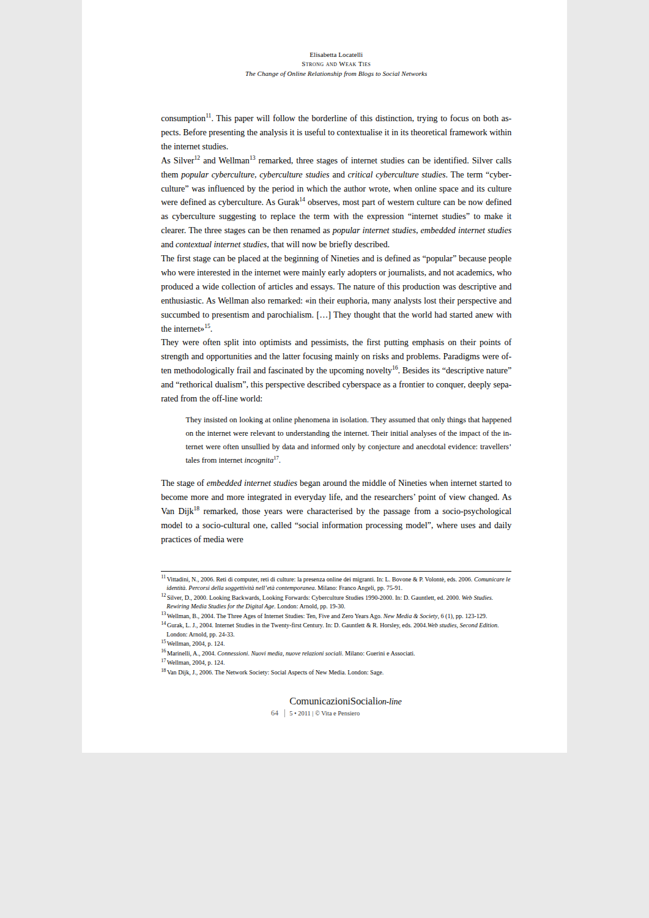Elisabetta Locatelli
Strong and Weak Ties
The Change of Online Relationship from Blogs to Social Networks
consumption11. This paper will follow the borderline of this distinction, trying to focus on both aspects. Before presenting the analysis it is useful to contextualise it in its theoretical framework within the internet studies.
As Silver12 and Wellman13 remarked, three stages of internet studies can be identified. Silver calls them popular cyberculture, cyberculture studies and critical cyberculture studies. The term “cyberculture” was influenced by the period in which the author wrote, when online space and its culture were defined as cyberculture. As Gurak14 observes, most part of western culture can be now defined as cyberculture suggesting to replace the term with the expression “internet studies” to make it clearer. The three stages can be then renamed as popular internet studies, embedded internet studies and contextual internet studies, that will now be briefly described.
The first stage can be placed at the beginning of Nineties and is defined as “popular” because people who were interested in the internet were mainly early adopters or journalists, and not academics, who produced a wide collection of articles and essays. The nature of this production was descriptive and enthusiastic. As Wellman also remarked: «in their euphoria, many analysts lost their perspective and succumbed to presentism and parochialism. […] They thought that the world had started anew with the internet»15.
They were often split into optimists and pessimists, the first putting emphasis on their points of strength and opportunities and the latter focusing mainly on risks and problems. Paradigms were often methodologically frail and fascinated by the upcoming novelty16. Besides its “descriptive nature” and “rethorical dualism”, this perspective described cyberspace as a frontier to conquer, deeply separated from the off-line world:
They insisted on looking at online phenomena in isolation. They assumed that only things that happened on the internet were relevant to understanding the internet. Their initial analyses of the impact of the internet were often unsullied by data and informed only by conjecture and anecdotal evidence: travellers’ tales from internet incognita17.
The stage of embedded internet studies began around the middle of Nineties when internet started to become more and more integrated in everyday life, and the researchers’ point of view changed. As Van Dijk18 remarked, those years were characterised by the passage from a socio-psychological model to a socio-cultural one, called “social information processing model”, where uses and daily practices of media were
11 Vittadini, N., 2006. Reti di computer, reti di culture: la presenza online dei migranti. In: L. Bovone & P. Volontè, eds. 2006. Comunicare le identità. Percorsi della soggettività nell’età contemporanea. Milano: Franco Angeli, pp. 75-91.
12 Silver, D., 2000. Looking Backwards, Looking Forwards: Cyberculture Studies 1990-2000. In: D. Gauntlett, ed. 2000. Web Studies. Rewiring Media Studies for the Digital Age. London: Arnold, pp. 19-30.
13 Wellman, B., 2004. The Three Ages of Internet Studies: Ten, Five and Zero Years Ago. New Media & Society, 6 (1), pp. 123-129.
14 Gurak, L. J., 2004. Internet Studies in the Twenty-first Century. In: D. Gauntlett & R. Horsley, eds. 2004.Web studies, Second Edition. London: Arnold, pp. 24-33.
15 Wellman, 2004, p. 124.
16 Marinelli, A., 2004. Connessioni. Nuovi media, nuove relazioni sociali. Milano: Guerini e Associati.
17 Wellman, 2004, p. 124.
18 Van Dijk, J., 2006. The Network Society: Social Aspects of New Media. London: Sage.
64
Comunicazioni Sociali on-line
5 • 2011 | © Vita e Pensiero